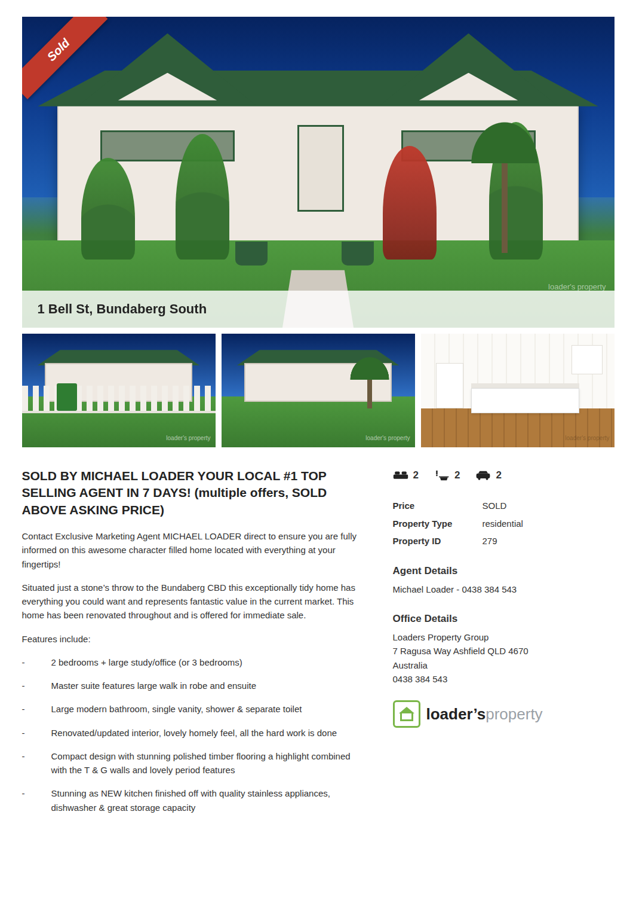Sold
loader's property
1 Bell St, Bundaberg South
loader's property
loader's property
loader's property
SOLD BY MICHAEL LOADER YOUR LOCAL #1 TOP SELLING AGENT IN 7 DAYS! (multiple offers, SOLD ABOVE ASKING PRICE)
Contact Exclusive Marketing Agent MICHAEL LOADER direct to ensure you are fully informed on this awesome character filled home located with everything at your fingertips!
Situated just a stone’s throw to the Bundaberg CBD this exceptionally tidy home has everything you could want and represents fantastic value in the current market. This home has been renovated throughout and is offered for immediate sale.
Features include:
-2 bedrooms + large study/office (or 3 bedrooms)
-Master suite features large walk in robe and ensuite
-Large modern bathroom, single vanity, shower & separate toilet
-Renovated/updated interior, lovely homely feel, all the hard work is done
-Compact design with stunning polished timber flooring a highlight combined with the T & G walls and lovely period features
-Stunning as NEW kitchen finished off with quality stainless appliances, dishwasher & great storage capacity
2
2
2
Price
SOLD
Property Type
residential
Property ID
279
Agent Details
Michael Loader - 0438 384 543
Office Details
Loaders Property Group
7 Ragusa Way Ashfield QLD 4670
Australia
0438 384 543
loader’sproperty